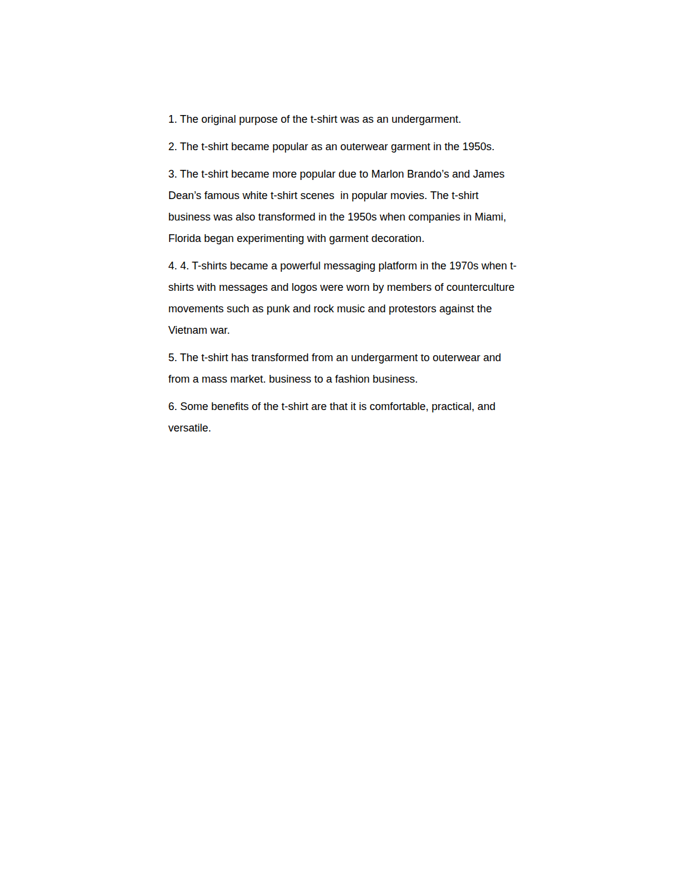1. The original purpose of the t-shirt was as an undergarment.
2. The t-shirt became popular as an outerwear garment in the 1950s.
3. The t-shirt became more popular due to Marlon Brando’s and James Dean’s famous white t-shirt scenes in popular movies. The t-shirt business was also transformed in the 1950s when companies in Miami, Florida began experimenting with garment decoration.
4. 4. T-shirts became a powerful messaging platform in the 1970s when t-shirts with messages and logos were worn by members of counterculture movements such as punk and rock music and protestors against the Vietnam war.
5. The t-shirt has transformed from an undergarment to outerwear and from a mass market. business to a fashion business.
6. Some benefits of the t-shirt are that it is comfortable, practical, and versatile.